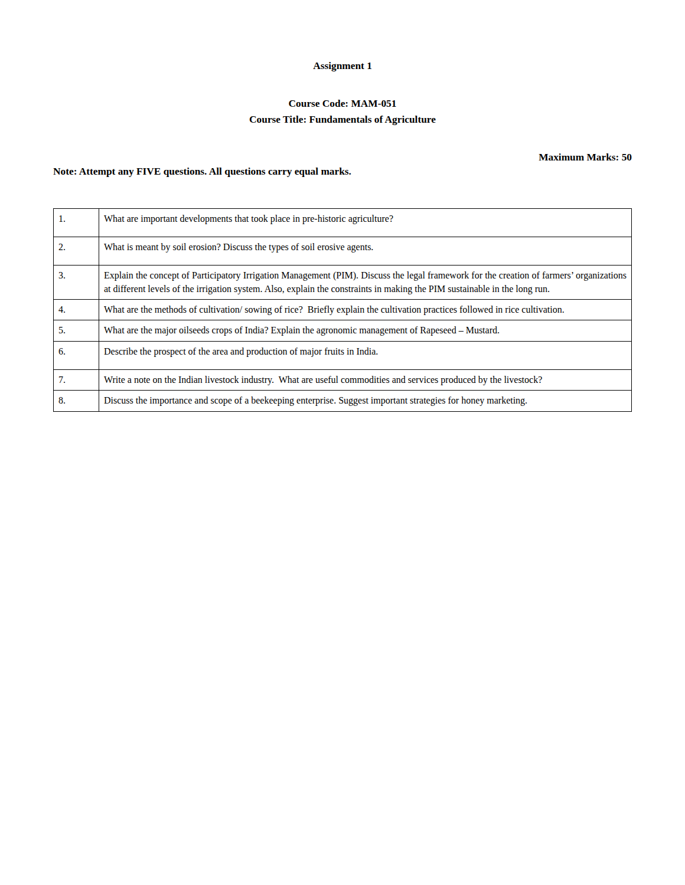Assignment 1
Course Code: MAM-051
Course Title: Fundamentals of Agriculture
Maximum Marks: 50
Note: Attempt any FIVE questions. All questions carry equal marks.
| 1. | What are important developments that took place in pre-historic agriculture? |
| 2. | What is meant by soil erosion? Discuss the types of soil erosive agents. |
| 3. | Explain the concept of Participatory Irrigation Management (PIM). Discuss the legal framework for the creation of farmers’ organizations at different levels of the irrigation system. Also, explain the constraints in making the PIM sustainable in the long run. |
| 4. | What are the methods of cultivation/ sowing of rice? Briefly explain the cultivation practices followed in rice cultivation. |
| 5. | What are the major oilseeds crops of India? Explain the agronomic management of Rapeseed – Mustard. |
| 6. | Describe the prospect of the area and production of major fruits in India. |
| 7. | Write a note on the Indian livestock industry. What are useful commodities and services produced by the livestock? |
| 8. | Discuss the importance and scope of a beekeeping enterprise. Suggest important strategies for honey marketing. |